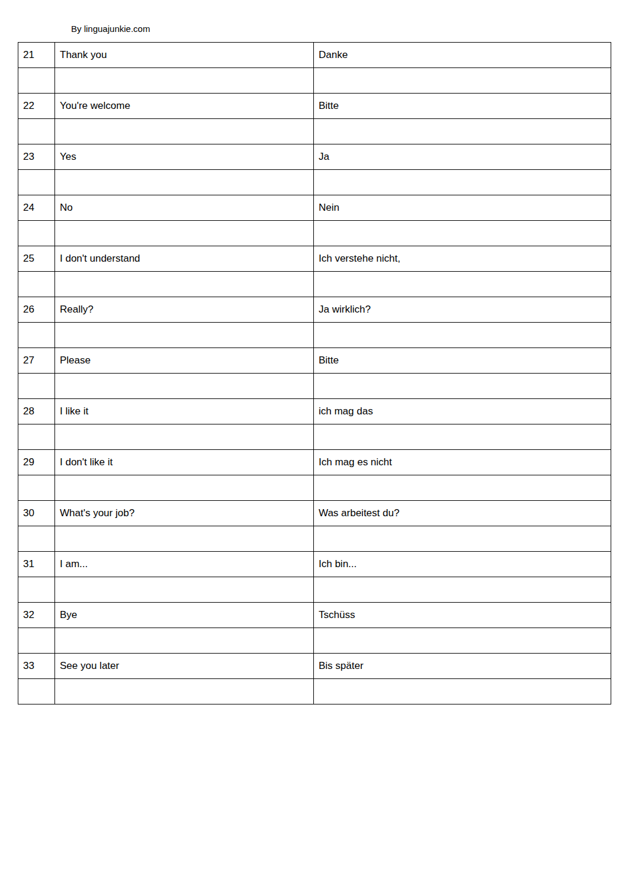By linguajunkie.com
| 21 | Thank you | Danke |
| 22 | You're welcome | Bitte |
| 23 | Yes | Ja |
| 24 | No | Nein |
| 25 | I don't understand | Ich verstehe nicht, |
| 26 | Really? | Ja wirklich? |
| 27 | Please | Bitte |
| 28 | I like it | ich mag das |
| 29 | I don't like it | Ich mag es nicht |
| 30 | What's your job? | Was arbeitest du? |
| 31 | I am... | Ich bin... |
| 32 | Bye | Tschüss |
| 33 | See you later | Bis später |